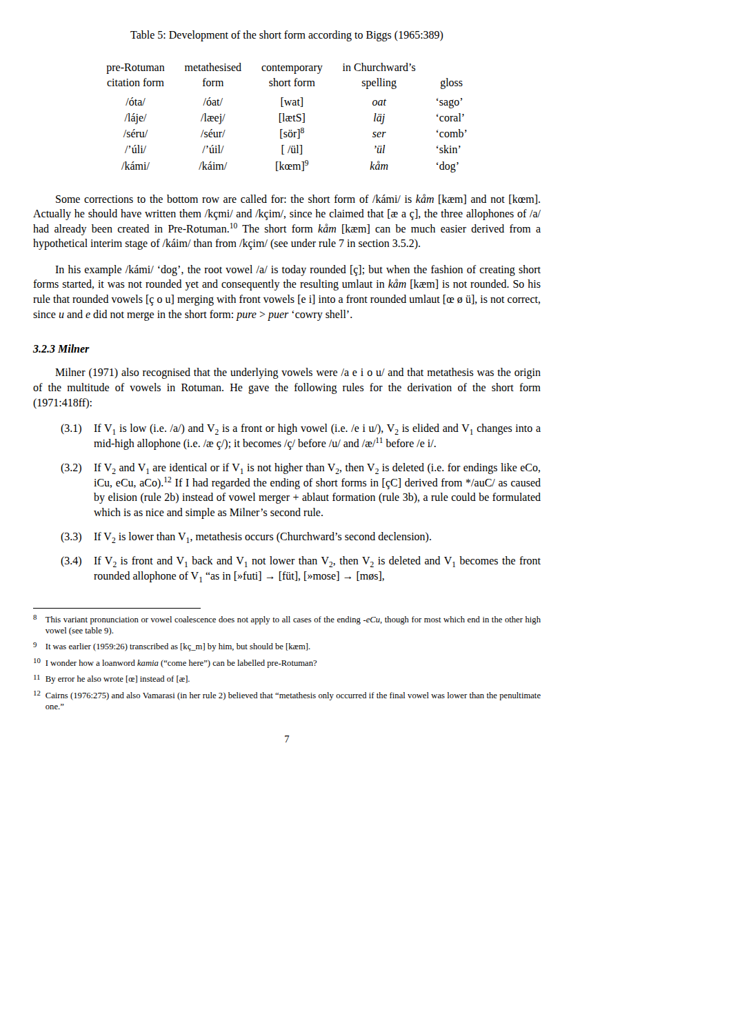Table 5: Development of the short form according to Biggs (1965:389)
| pre-Rotuman citation form | metathesised form | contemporary short form | in Churchward’s spelling | gloss |
| --- | --- | --- | --- | --- |
| /óta/ | /óat/ | [wat] | oat | ‘sago’ |
| /láje/ | /læej/ | [lætS] | läj | ‘coral’ |
| /séru/ | /séur/ | [sör] 8 | ser | ‘comb’ |
| /’úli/ | /’úil/ | [ /ül] | ’ül | ‘skin’ |
| /kámi/ | /káim/ | [kœm] 9 | kåm | ‘dog’ |
Some corrections to the bottom row are called for: the short form of /kámi/ is kåm [kæm] and not [kœm]. Actually he should have written them /kçmi/ and /kçim/, since he claimed that [æ a ç], the three allophones of /a/ had already been created in Pre-Rotuman.10 The short form kåm [kæm] can be much easier derived from a hypothetical interim stage of /káim/ than from /kçim/ (see under rule 7 in section 3.5.2).
In his example /kámi/ ‘dog’, the root vowel /a/ is today rounded [ç]; but when the fashion of creating short forms started, it was not rounded yet and consequently the resulting umlaut in kåm [kæm] is not rounded. So his rule that rounded vowels [ç o u] merging with front vowels [e i] into a front rounded umlaut [œ ø ü], is not correct, since u and e did not merge in the short form: pure > puer ‘cowry shell’.
3.2.3 Milner
Milner (1971) also recognised that the underlying vowels were /a e i o u/ and that metathesis was the origin of the multitude of vowels in Rotuman. He gave the following rules for the derivation of the short form (1971:418ff):
(3.1) If V1 is low (i.e. /a/) and V2 is a front or high vowel (i.e. /e i u/), V2 is elided and V1 changes into a mid-high allophone (i.e. /æ ç/); it becomes /ç/ before /u/ and /æ/11 before /e i/.
(3.2) If V2 and V1 are identical or if V1 is not higher than V2, then V2 is deleted (i.e. for endings like eCo, iCu, eCu, aCo).12 If I had regarded the ending of short forms in [çC] derived from */auC/ as caused by elision (rule 2b) instead of vowel merger + ablaut formation (rule 3b), a rule could be formulated which is as nice and simple as Milner’s second rule.
(3.3) If V2 is lower than V1, metathesis occurs (Churchward’s second declension).
(3.4) If V2 is front and V1 back and V1 not lower than V2, then V2 is deleted and V1 becomes the front rounded allophone of V1 “as in [»futi] → [füt], [»mose] → [møs],
8 This variant pronunciation or vowel coalescence does not apply to all cases of the ending -eCu, though for most which end in the other high vowel (see table 9).
9 It was earlier (1959:26) transcribed as [kç_m] by him, but should be [kæm].
10 I wonder how a loanword kamia (“come here”) can be labelled pre-Rotuman?
11 By error he also wrote [œ] instead of [æ].
12 Cairns (1976:275) and also Vamarasi (in her rule 2) believed that “metathesis only occurred if the final vowel was lower than the penultimate one.”
7